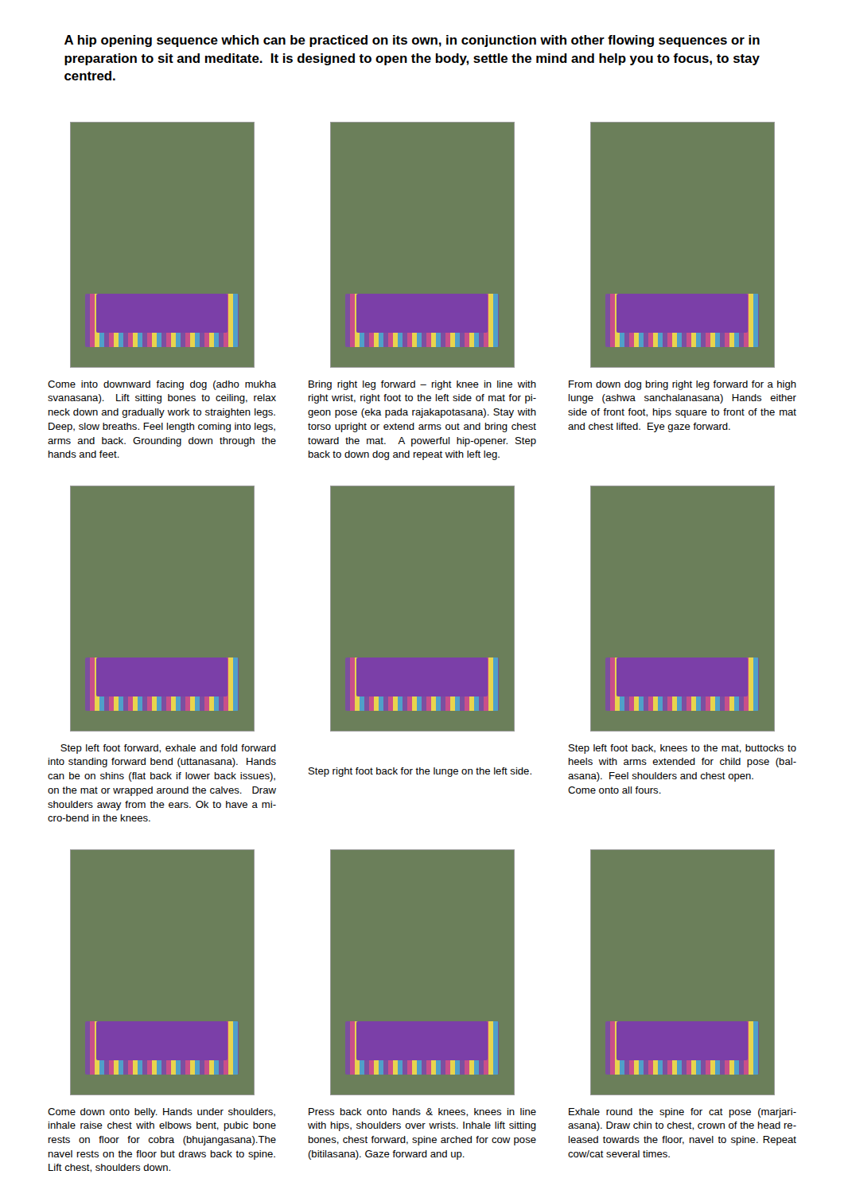A hip opening sequence which can be practiced on its own, in conjunction with other flowing sequences or in preparation to sit and meditate. It is designed to open the body, settle the mind and help you to focus, to stay centred.
Come into downward facing dog (adho mukha svanasana). Lift sitting bones to ceiling, relax neck down and gradually work to straighten legs. Deep, slow breaths. Feel length coming into legs, arms and back. Grounding down through the hands and feet.
Bring right leg forward – right knee in line with right wrist, right foot to the left side of mat for pigeon pose (eka pada rajakapotasana). Stay with torso upright or extend arms out and bring chest toward the mat. A powerful hip-opener. Step back to down dog and repeat with left leg.
From down dog bring right leg forward for a high lunge (ashwa sanchalanasana) Hands either side of front foot, hips square to front of the mat and chest lifted. Eye gaze forward.
Step left foot forward, exhale and fold forward into standing forward bend (uttanasana). Hands can be on shins (flat back if lower back issues), on the mat or wrapped around the calves. Draw shoulders away from the ears. Ok to have a micro-bend in the knees.
Step right foot back for the lunge on the left side.
Step left foot back, knees to the mat, buttocks to heels with arms extended for child pose (balasana). Feel shoulders and chest open.
Come onto all fours.
Come down onto belly. Hands under shoulders, inhale raise chest with elbows bent, pubic bone rests on floor for cobra (bhujangasana).The navel rests on the floor but draws back to spine. Lift chest, shoulders down.
Press back onto hands & knees, knees in line with hips, shoulders over wrists. Inhale lift sitting bones, chest forward, spine arched for cow pose (bitilasana). Gaze forward and up.
Exhale round the spine for cat pose (marjariasana). Draw chin to chest, crown of the head released towards the floor, navel to spine. Repeat cow/cat several times.